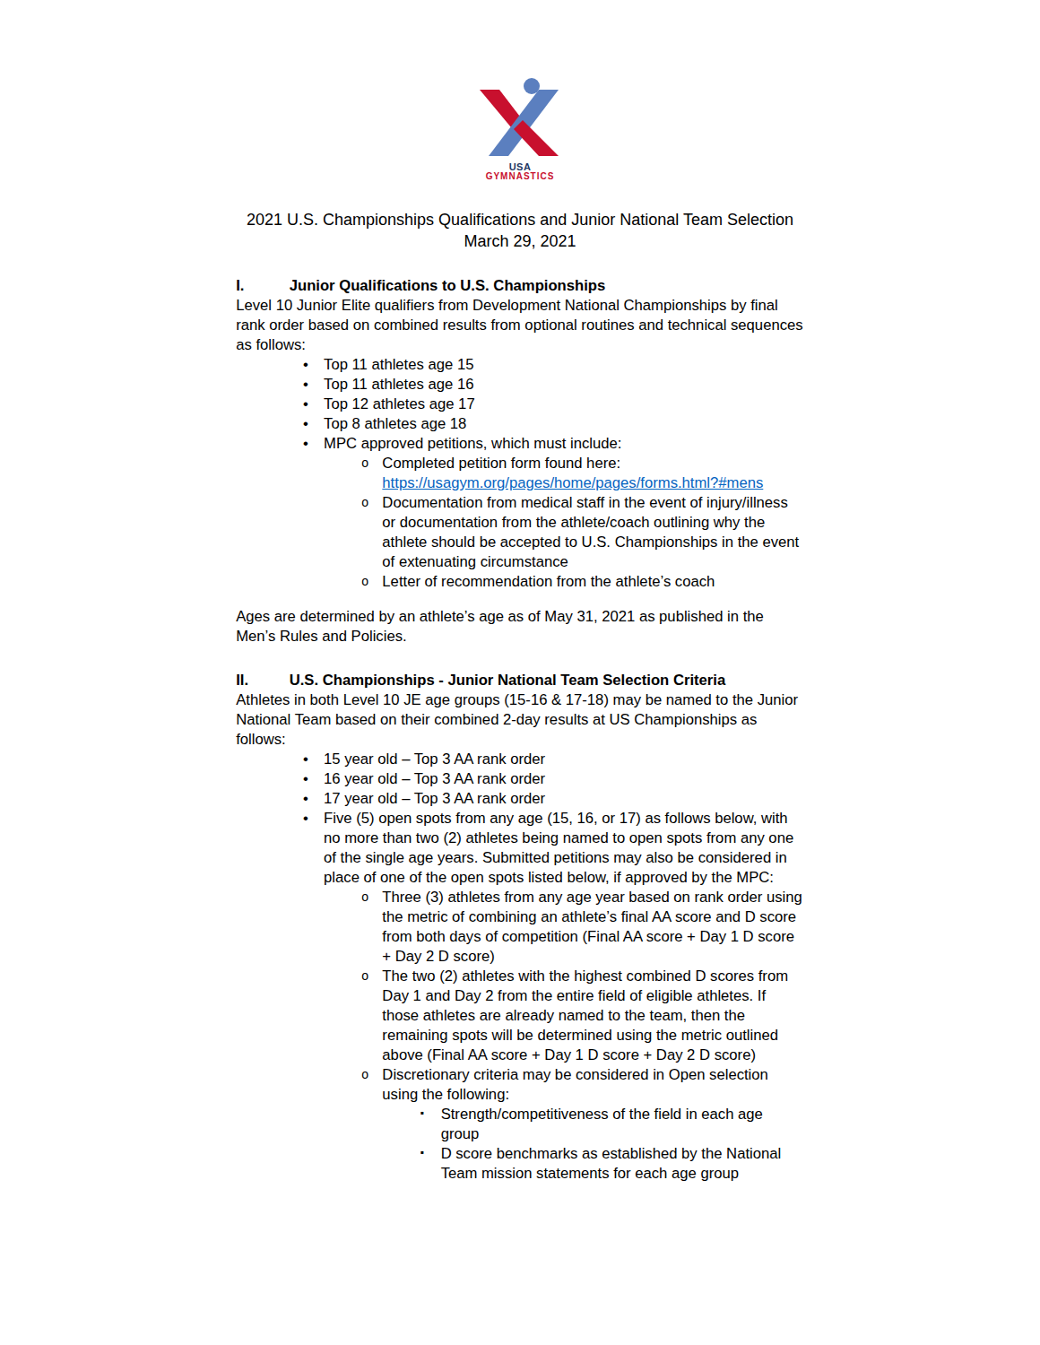USA GYMNASTICS
2021 U.S. Championships Qualifications and Junior National Team SelectionMarch 29, 2021
I. Junior Qualifications to U.S. Championships
Level 10 Junior Elite qualifiers from Development National Championships by final rank order based on combined results from optional routines and technical sequences as follows:
Top 11 athletes age 15
Top 11 athletes age 16
Top 12 athletes age 17
Top 8 athletes age 18
MPC approved petitions, which must include:
Completed petition form found here:
https://usagym.org/pages/home/pages/forms.html?#mens
Documentation from medical staff in the event of injury/illness or documentation from the athlete/coach outlining why the athlete should be accepted to U.S. Championships in the event of extenuating circumstance
Letter of recommendation from the athlete’s coach
Ages are determined by an athlete’s age as of May 31, 2021 as published in the Men’s Rules and Policies.
II. U.S. Championships - Junior National Team Selection Criteria
Athletes in both Level 10 JE age groups (15-16 & 17-18) may be named to the Junior National Team based on their combined 2-day results at US Championships as follows:
15 year old – Top 3 AA rank order
16 year old – Top 3 AA rank order
17 year old – Top 3 AA rank order
Five (5) open spots from any age (15, 16, or 17) as follows below, with no more than two (2) athletes being named to open spots from any one of the single age years. Submitted petitions may also be considered in place of one of the open spots listed below, if approved by the MPC:
Three (3) athletes from any age year based on rank order using the metric of combining an athlete’s final AA score and D score from both days of competition (Final AA score + Day 1 D score + Day 2 D score)
The two (2) athletes with the highest combined D scores from Day 1 and Day 2 from the entire field of eligible athletes. If those athletes are already named to the team, then the remaining spots will be determined using the metric outlined above (Final AA score + Day 1 D score + Day 2 D score)
Discretionary criteria may be considered in Open selection using the following:
Strength/competitiveness of the field in each age group
D score benchmarks as established by the National Team mission statements for each age group